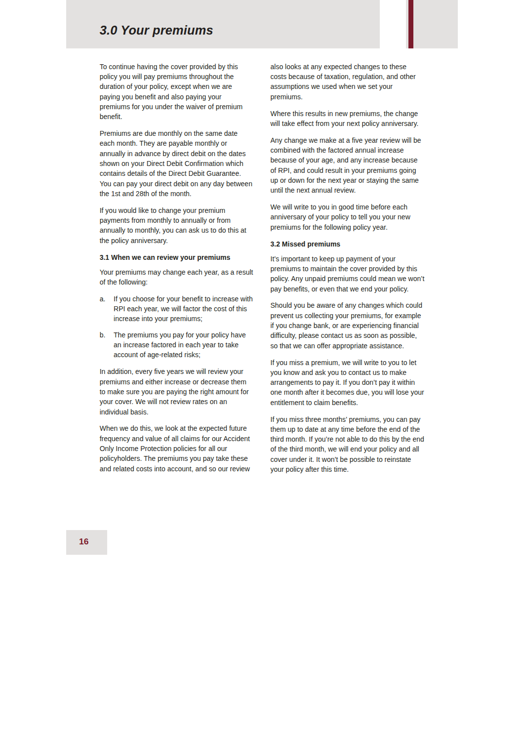3.0 Your premiums
To continue having the cover provided by this policy you will pay premiums throughout the duration of your policy, except when we are paying you benefit and also paying your premiums for you under the waiver of premium benefit.
Premiums are due monthly on the same date each month. They are payable monthly or annually in advance by direct debit on the dates shown on your Direct Debit Confirmation which contains details of the Direct Debit Guarantee. You can pay your direct debit on any day between the 1st and 28th of the month.
If you would like to change your premium payments from monthly to annually or from annually to monthly, you can ask us to do this at the policy anniversary.
3.1 When we can review your premiums
Your premiums may change each year, as a result of the following:
If you choose for your benefit to increase with RPI each year, we will factor the cost of this increase into your premiums;
The premiums you pay for your policy have an increase factored in each year to take account of age-related risks;
In addition, every five years we will review your premiums and either increase or decrease them to make sure you are paying the right amount for your cover. We will not review rates on an individual basis.
When we do this, we look at the expected future frequency and value of all claims for our Accident Only Income Protection policies for all our policyholders. The premiums you pay take these and related costs into account, and so our review also looks at any expected changes to these costs because of taxation, regulation, and other assumptions we used when we set your premiums.
Where this results in new premiums, the change will take effect from your next policy anniversary.
Any change we make at a five year review will be combined with the factored annual increase because of your age, and any increase because of RPI, and could result in your premiums going up or down for the next year or staying the same until the next annual review.
We will write to you in good time before each anniversary of your policy to tell you your new premiums for the following policy year.
3.2 Missed premiums
It’s important to keep up payment of your premiums to maintain the cover provided by this policy. Any unpaid premiums could mean we won’t pay benefits, or even that we end your policy.
Should you be aware of any changes which could prevent us collecting your premiums, for example if you change bank, or are experiencing financial difficulty, please contact us as soon as possible, so that we can offer appropriate assistance.
If you miss a premium, we will write to you to let you know and ask you to contact us to make arrangements to pay it. If you don’t pay it within one month after it becomes due, you will lose your entitlement to claim benefits.
If you miss three months’ premiums, you can pay them up to date at any time before the end of the third month. If you’re not able to do this by the end of the third month, we will end your policy and all cover under it. It won’t be possible to reinstate your policy after this time.
16